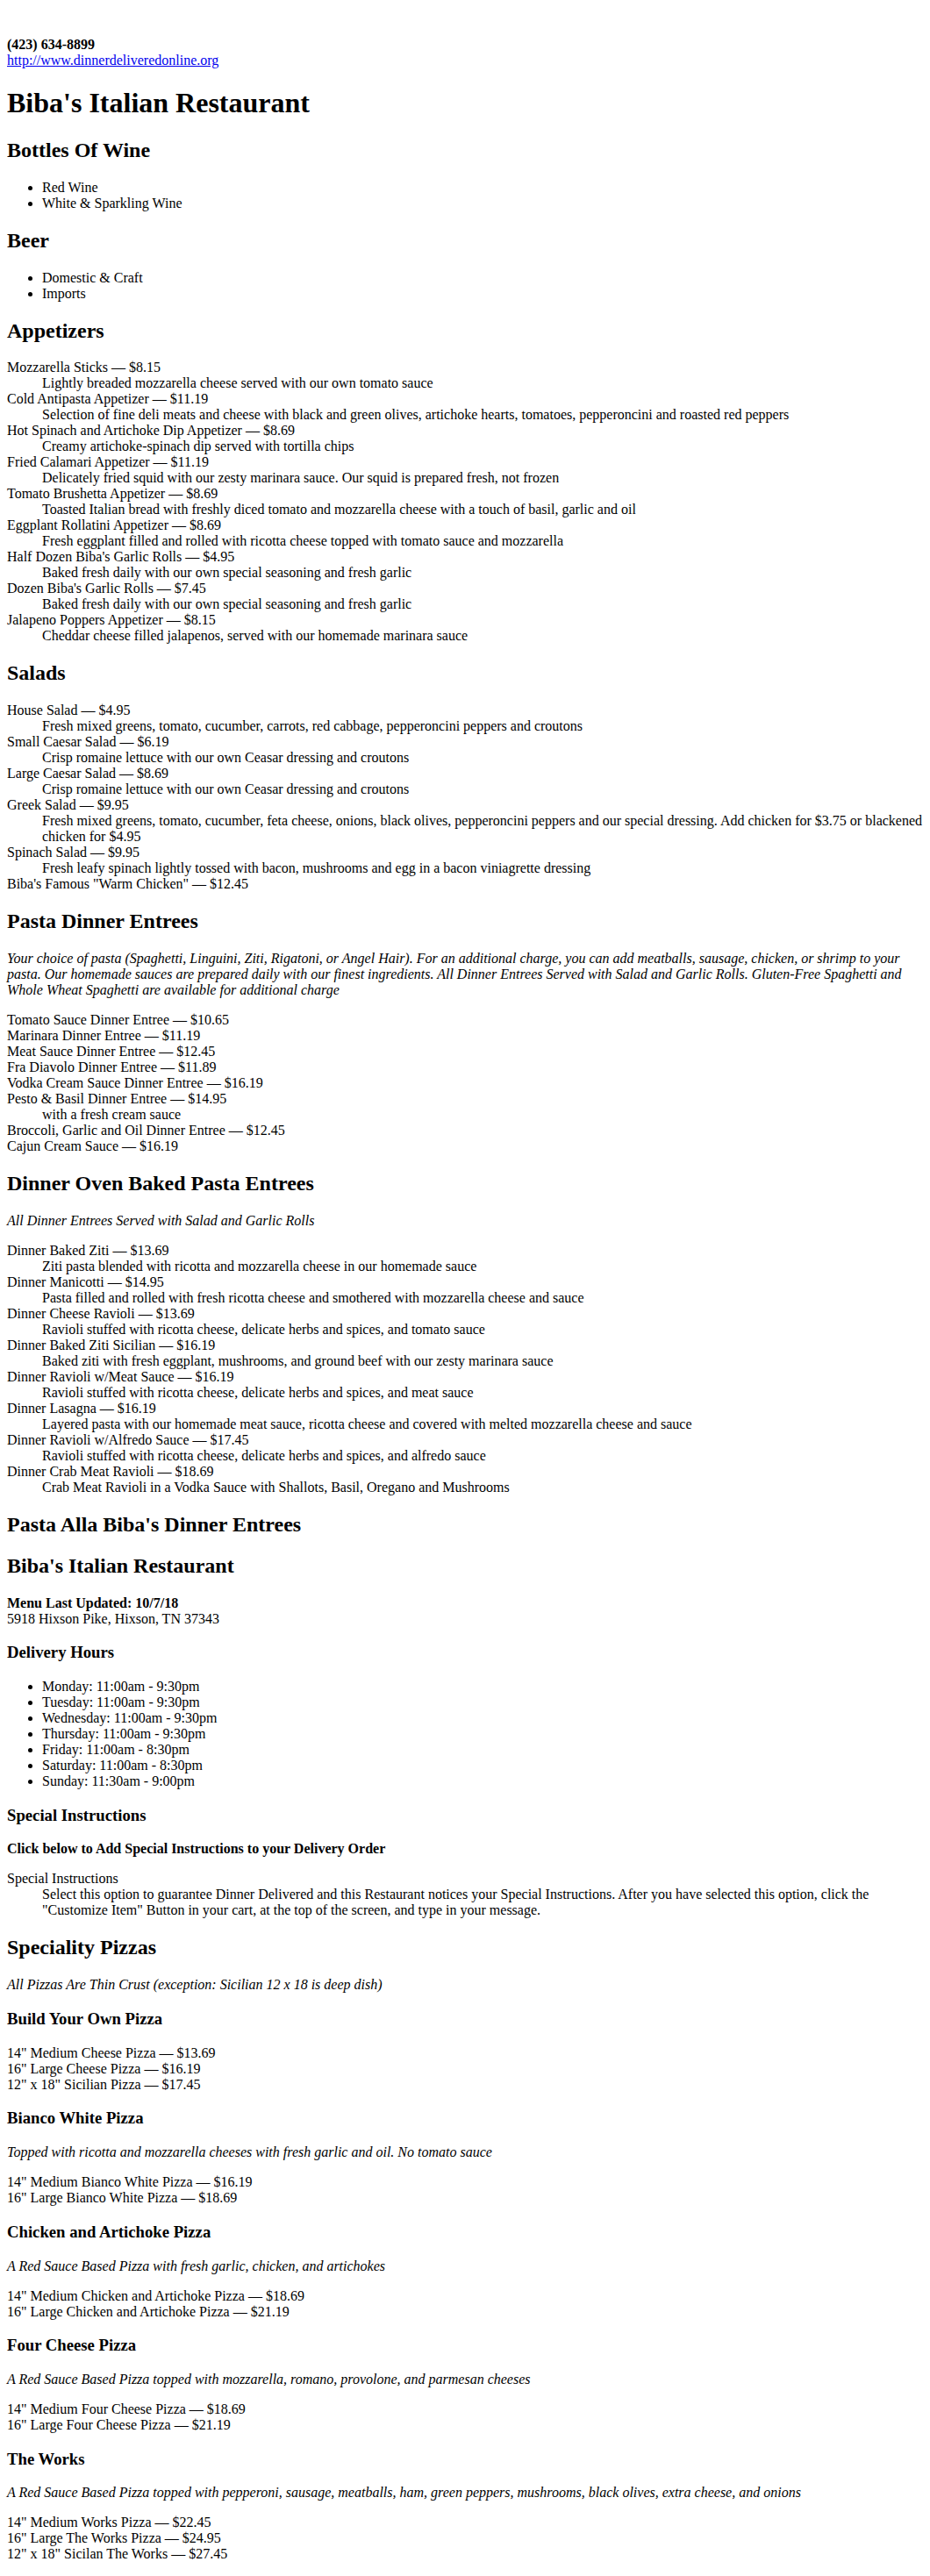(423) 634-8899
http://www.dinnerdeliveredonline.org
Biba's Italian Restaurant
Bottles Of Wine
Red Wine
White & Sparkling Wine
Beer
Domestic & Craft
Imports
Appetizers
Mozzarella Sticks — $8.15
Lightly breaded mozzarella cheese served with our own tomato sauce
Cold Antipasta Appetizer — $11.19
Selection of fine deli meats and cheese with black and green olives, artichoke hearts, tomatoes, pepperoncini and roasted red peppers
Hot Spinach and Artichoke Dip Appetizer — $8.69
Creamy artichoke-spinach dip served with tortilla chips
Fried Calamari Appetizer — $11.19
Delicately fried squid with our zesty marinara sauce. Our squid is prepared fresh, not frozen
Tomato Brushetta Appetizer — $8.69
Toasted Italian bread with freshly diced tomato and mozzarella cheese with a touch of basil, garlic and oil
Eggplant Rollatini Appetizer — $8.69
Fresh eggplant filled and rolled with ricotta cheese topped with tomato sauce and mozzarella
Half Dozen Biba's Garlic Rolls — $4.95
Baked fresh daily with our own special seasoning and fresh garlic
Dozen Biba's Garlic Rolls — $7.45
Baked fresh daily with our own special seasoning and fresh garlic
Jalapeno Poppers Appetizer — $8.15
Cheddar cheese filled jalapenos, served with our homemade marinara sauce
Salads
House Salad — $4.95
Fresh mixed greens, tomato, cucumber, carrots, red cabbage, pepperoncini peppers and croutons
Small Caesar Salad — $6.19
Crisp romaine lettuce with our own Ceasar dressing and croutons
Large Caesar Salad — $8.69
Crisp romaine lettuce with our own Ceasar dressing and croutons
Greek Salad — $9.95
Fresh mixed greens, tomato, cucumber, feta cheese, onions, black olives, pepperoncini peppers and our special dressing. Add chicken for $3.75 or blackened chicken for $4.95
Spinach Salad — $9.95
Fresh leafy spinach lightly tossed with bacon, mushrooms and egg in a bacon viniagrette dressing
Biba's Famous "Warm Chicken" — $12.45
Pasta Dinner Entrees
Your choice of pasta (Spaghetti, Linguini, Ziti, Rigatoni, or Angel Hair). For an additional charge, you can add meatballs, sausage, chicken, or shrimp to your pasta. Our homemade sauces are prepared daily with our finest ingredients. All Dinner Entrees Served with Salad and Garlic Rolls. Gluten-Free Spaghetti and Whole Wheat Spaghetti are available for additional charge
Tomato Sauce Dinner Entree — $10.65
Marinara Dinner Entree — $11.19
Meat Sauce Dinner Entree — $12.45
Fra Diavolo Dinner Entree — $11.89
Vodka Cream Sauce Dinner Entree — $16.19
Pesto & Basil Dinner Entree — $14.95
with a fresh cream sauce
Broccoli, Garlic and Oil Dinner Entree — $12.45
Cajun Cream Sauce — $16.19
Dinner Oven Baked Pasta Entrees
All Dinner Entrees Served with Salad and Garlic Rolls
Dinner Baked Ziti — $13.69
Ziti pasta blended with ricotta and mozzarella cheese in our homemade sauce
Dinner Manicotti — $14.95
Pasta filled and rolled with fresh ricotta cheese and smothered with mozzarella cheese and sauce
Dinner Cheese Ravioli — $13.69
Ravioli stuffed with ricotta cheese, delicate herbs and spices, and tomato sauce
Dinner Baked Ziti Sicilian — $16.19
Baked ziti with fresh eggplant, mushrooms, and ground beef with our zesty marinara sauce
Dinner Ravioli w/Meat Sauce — $16.19
Ravioli stuffed with ricotta cheese, delicate herbs and spices, and meat sauce
Dinner Lasagna — $16.19
Layered pasta with our homemade meat sauce, ricotta cheese and covered with melted mozzarella cheese and sauce
Dinner Ravioli w/Alfredo Sauce — $17.45
Ravioli stuffed with ricotta cheese, delicate herbs and spices, and alfredo sauce
Dinner Crab Meat Ravioli — $18.69
Crab Meat Ravioli in a Vodka Sauce with Shallots, Basil, Oregano and Mushrooms
Pasta Alla Biba's Dinner Entrees
Biba's Italian Restaurant
Menu Last Updated: 10/7/18
5918 Hixson Pike, Hixson, TN 37343
Delivery Hours
Monday: 11:00am - 9:30pm
Tuesday: 11:00am - 9:30pm
Wednesday: 11:00am - 9:30pm
Thursday: 11:00am - 9:30pm
Friday: 11:00am - 8:30pm
Saturday: 11:00am - 8:30pm
Sunday: 11:30am - 9:00pm
Special Instructions
Click below to Add Special Instructions to your Delivery Order
Special Instructions
Select this option to guarantee Dinner Delivered and this Restaurant notices your Special Instructions. After you have selected this option, click the "Customize Item" Button in your cart, at the top of the screen, and type in your message.
Speciality Pizzas
All Pizzas Are Thin Crust (exception: Sicilian 12 x 18 is deep dish)
Build Your Own Pizza
14" Medium Cheese Pizza — $13.69
16" Large Cheese Pizza — $16.19
12" x 18" Sicilian Pizza — $17.45
Bianco White Pizza
Topped with ricotta and mozzarella cheeses with fresh garlic and oil. No tomato sauce
14" Medium Bianco White Pizza — $16.19
16" Large Bianco White Pizza — $18.69
Chicken and Artichoke Pizza
A Red Sauce Based Pizza with fresh garlic, chicken, and artichokes
14" Medium Chicken and Artichoke Pizza — $18.69
16" Large Chicken and Artichoke Pizza — $21.19
Four Cheese Pizza
A Red Sauce Based Pizza topped with mozzarella, romano, provolone, and parmesan cheeses
14" Medium Four Cheese Pizza — $18.69
16" Large Four Cheese Pizza — $21.19
The Works
A Red Sauce Based Pizza topped with pepperoni, sausage, meatballs, ham, green peppers, mushrooms, black olives, extra cheese, and onions
14" Medium Works Pizza — $22.45
16" Large The Works Pizza — $24.95
12" x 18" Sicilan The Works — $27.45